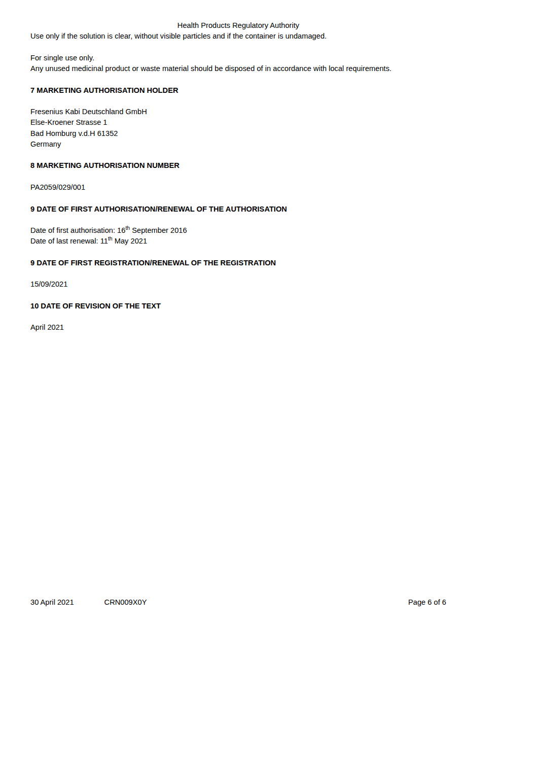Health Products Regulatory Authority
Use only if the solution is clear, without visible particles and if the container is undamaged.
For single use only.
Any unused medicinal product or waste material should be disposed of in accordance with local requirements.
7 MARKETING AUTHORISATION HOLDER
Fresenius Kabi Deutschland GmbH
Else-Kroener Strasse 1
Bad Homburg v.d.H 61352
Germany
8 MARKETING AUTHORISATION NUMBER
PA2059/029/001
9 DATE OF FIRST AUTHORISATION/RENEWAL OF THE AUTHORISATION
Date of first authorisation: 16th September 2016
Date of last renewal: 11th May 2021
9 DATE OF FIRST REGISTRATION/RENEWAL OF THE REGISTRATION
15/09/2021
10 DATE OF REVISION OF THE TEXT
April 2021
30 April 2021 CRN009X0Y Page 6 of 6